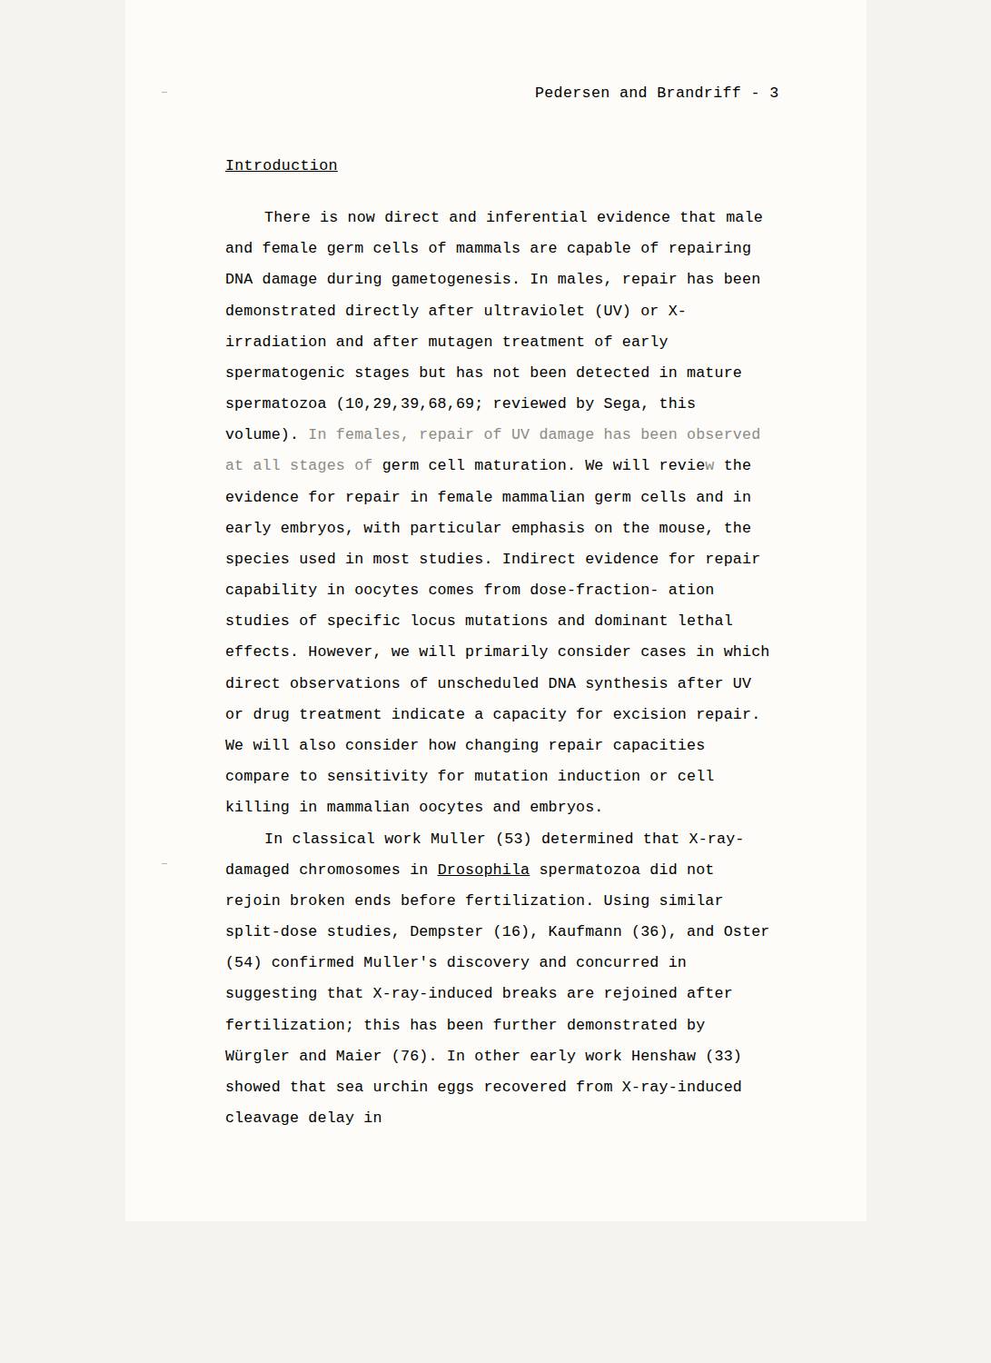Pedersen and Brandriff - 3
Introduction
There is now direct and inferential evidence that male and female germ cells of mammals are capable of repairing DNA damage during gametogenesis. In males, repair has been demonstrated directly after ultraviolet (UV) or X-irradiation and after mutagen treatment of early spermatogenic stages but has not been detected in mature spermatozoa (10,29,39,68,69; reviewed by Sega, this volume). In females, repair of UV damage has been observed at all stages of germ cell maturation. We will review the evidence for repair in female mammalian germ cells and in early embryos, with particular emphasis on the mouse, the species used in most studies. Indirect evidence for repair capability in oocytes comes from dose-fraction- ation studies of specific locus mutations and dominant lethal effects. However, we will primarily consider cases in which direct observations of unscheduled DNA synthesis after UV or drug treatment indicate a capacity for excision repair. We will also consider how changing repair capacities compare to sensitivity for mutation induction or cell killing in mammalian oocytes and embryos.
In classical work Muller (53) determined that X-ray-damaged chromosomes in Drosophila spermatozoa did not rejoin broken ends before fertilization. Using similar split-dose studies, Dempster (16), Kaufmann (36), and Oster (54) confirmed Muller's discovery and concurred in suggesting that X-ray-induced breaks are rejoined after fertilization; this has been further demonstrated by Würgler and Maier (76). In other early work Henshaw (33) showed that sea urchin eggs recovered from X-ray-induced cleavage delay in